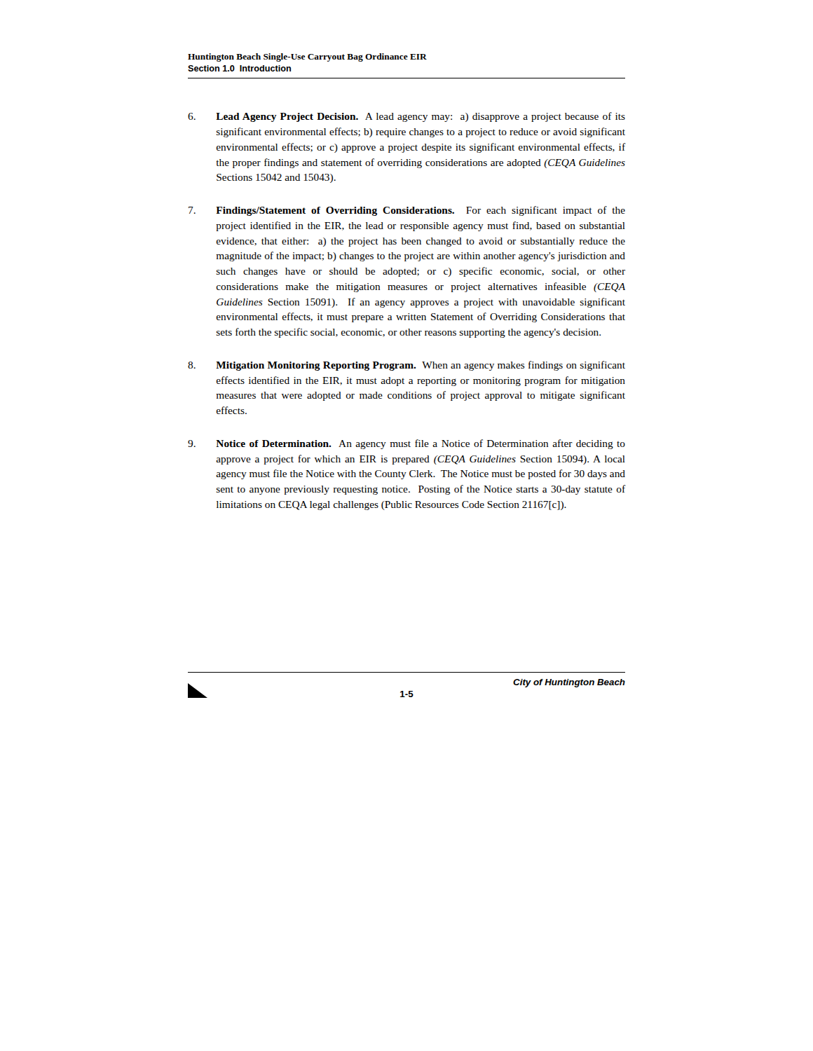Huntington Beach Single-Use Carryout Bag Ordinance EIR
Section 1.0 Introduction
6. Lead Agency Project Decision. A lead agency may: a) disapprove a project because of its significant environmental effects; b) require changes to a project to reduce or avoid significant environmental effects; or c) approve a project despite its significant environmental effects, if the proper findings and statement of overriding considerations are adopted (CEQA Guidelines Sections 15042 and 15043).
7. Findings/Statement of Overriding Considerations. For each significant impact of the project identified in the EIR, the lead or responsible agency must find, based on substantial evidence, that either: a) the project has been changed to avoid or substantially reduce the magnitude of the impact; b) changes to the project are within another agency's jurisdiction and such changes have or should be adopted; or c) specific economic, social, or other considerations make the mitigation measures or project alternatives infeasible (CEQA Guidelines Section 15091). If an agency approves a project with unavoidable significant environmental effects, it must prepare a written Statement of Overriding Considerations that sets forth the specific social, economic, or other reasons supporting the agency's decision.
8. Mitigation Monitoring Reporting Program. When an agency makes findings on significant effects identified in the EIR, it must adopt a reporting or monitoring program for mitigation measures that were adopted or made conditions of project approval to mitigate significant effects.
9. Notice of Determination. An agency must file a Notice of Determination after deciding to approve a project for which an EIR is prepared (CEQA Guidelines Section 15094). A local agency must file the Notice with the County Clerk. The Notice must be posted for 30 days and sent to anyone previously requesting notice. Posting of the Notice starts a 30-day statute of limitations on CEQA legal challenges (Public Resources Code Section 21167[c]).
City of Huntington Beach
1-5